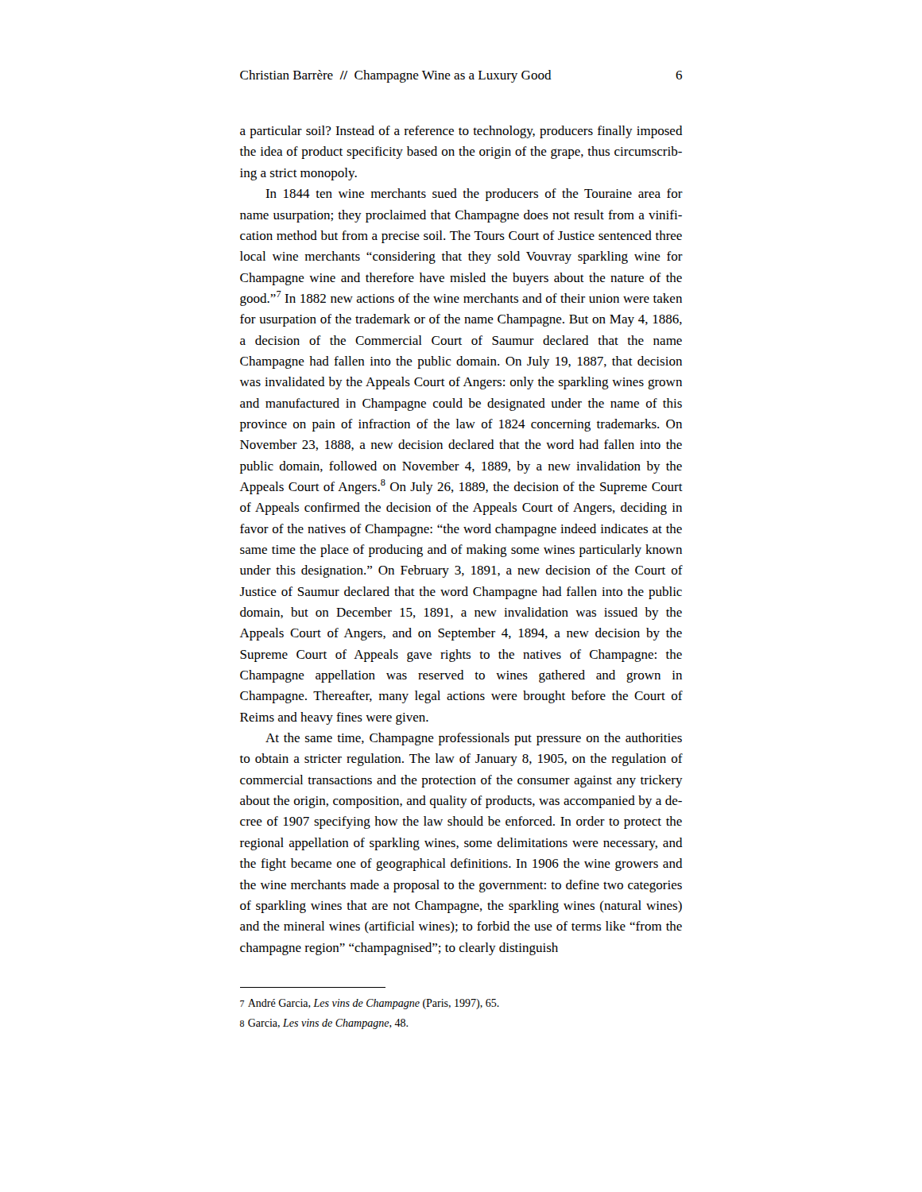Christian Barrère // Champagne Wine as a Luxury Good 6
a particular soil? Instead of a reference to technology, producers finally imposed the idea of product specificity based on the origin of the grape, thus circumscribing a strict monopoly.
In 1844 ten wine merchants sued the producers of the Touraine area for name usurpation; they proclaimed that Champagne does not result from a vinification method but from a precise soil. The Tours Court of Justice sentenced three local wine merchants “considering that they sold Vouvray sparkling wine for Champagne wine and therefore have misled the buyers about the nature of the good.”7 In 1882 new actions of the wine merchants and of their union were taken for usurpation of the trademark or of the name Champagne. But on May 4, 1886, a decision of the Commercial Court of Saumur declared that the name Champagne had fallen into the public domain. On July 19, 1887, that decision was invalidated by the Appeals Court of Angers: only the sparkling wines grown and manufactured in Champagne could be designated under the name of this province on pain of infraction of the law of 1824 concerning trademarks. On November 23, 1888, a new decision declared that the word had fallen into the public domain, followed on November 4, 1889, by a new invalidation by the Appeals Court of Angers.8 On July 26, 1889, the decision of the Supreme Court of Appeals confirmed the decision of the Appeals Court of Angers, deciding in favor of the natives of Champagne: “the word champagne indeed indicates at the same time the place of producing and of making some wines particularly known under this designation.” On February 3, 1891, a new decision of the Court of Justice of Saumur declared that the word Champagne had fallen into the public domain, but on December 15, 1891, a new invalidation was issued by the Appeals Court of Angers, and on September 4, 1894, a new decision by the Supreme Court of Appeals gave rights to the natives of Champagne: the Champagne appellation was reserved to wines gathered and grown in Champagne. Thereafter, many legal actions were brought before the Court of Reims and heavy fines were given.
At the same time, Champagne professionals put pressure on the authorities to obtain a stricter regulation. The law of January 8, 1905, on the regulation of commercial transactions and the protection of the consumer against any trickery about the origin, composition, and quality of products, was accompanied by a decree of 1907 specifying how the law should be enforced. In order to protect the regional appellation of sparkling wines, some delimitations were necessary, and the fight became one of geographical definitions. In 1906 the wine growers and the wine merchants made a proposal to the government: to define two categories of sparkling wines that are not Champagne, the sparkling wines (natural wines) and the mineral wines (artificial wines); to forbid the use of terms like “from the champagne region” “champagnised”; to clearly distinguish
7 André Garcia, Les vins de Champagne (Paris, 1997), 65.
8 Garcia, Les vins de Champagne, 48.